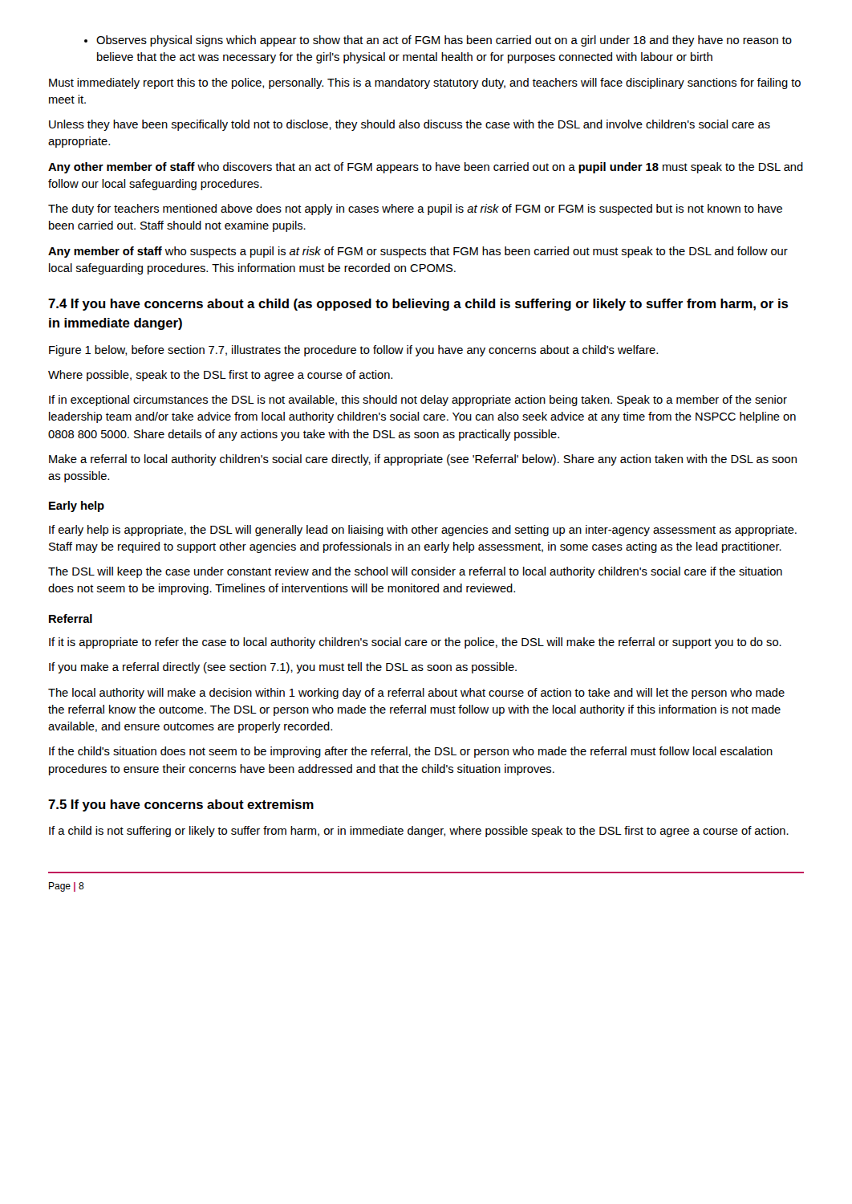Observes physical signs which appear to show that an act of FGM has been carried out on a girl under 18 and they have no reason to believe that the act was necessary for the girl's physical or mental health or for purposes connected with labour or birth
Must immediately report this to the police, personally. This is a mandatory statutory duty, and teachers will face disciplinary sanctions for failing to meet it.
Unless they have been specifically told not to disclose, they should also discuss the case with the DSL and involve children's social care as appropriate.
Any other member of staff who discovers that an act of FGM appears to have been carried out on a pupil under 18 must speak to the DSL and follow our local safeguarding procedures.
The duty for teachers mentioned above does not apply in cases where a pupil is at risk of FGM or FGM is suspected but is not known to have been carried out. Staff should not examine pupils.
Any member of staff who suspects a pupil is at risk of FGM or suspects that FGM has been carried out must speak to the DSL and follow our local safeguarding procedures. This information must be recorded on CPOMS.
7.4 If you have concerns about a child (as opposed to believing a child is suffering or likely to suffer from harm, or is in immediate danger)
Figure 1 below, before section 7.7, illustrates the procedure to follow if you have any concerns about a child's welfare.
Where possible, speak to the DSL first to agree a course of action.
If in exceptional circumstances the DSL is not available, this should not delay appropriate action being taken. Speak to a member of the senior leadership team and/or take advice from local authority children's social care. You can also seek advice at any time from the NSPCC helpline on 0808 800 5000. Share details of any actions you take with the DSL as soon as practically possible.
Make a referral to local authority children's social care directly, if appropriate (see 'Referral' below). Share any action taken with the DSL as soon as possible.
Early help
If early help is appropriate, the DSL will generally lead on liaising with other agencies and setting up an inter-agency assessment as appropriate. Staff may be required to support other agencies and professionals in an early help assessment, in some cases acting as the lead practitioner.
The DSL will keep the case under constant review and the school will consider a referral to local authority children's social care if the situation does not seem to be improving. Timelines of interventions will be monitored and reviewed.
Referral
If it is appropriate to refer the case to local authority children's social care or the police, the DSL will make the referral or support you to do so.
If you make a referral directly (see section 7.1), you must tell the DSL as soon as possible.
The local authority will make a decision within 1 working day of a referral about what course of action to take and will let the person who made the referral know the outcome. The DSL or person who made the referral must follow up with the local authority if this information is not made available, and ensure outcomes are properly recorded.
If the child's situation does not seem to be improving after the referral, the DSL or person who made the referral must follow local escalation procedures to ensure their concerns have been addressed and that the child's situation improves.
7.5 If you have concerns about extremism
If a child is not suffering or likely to suffer from harm, or in immediate danger, where possible speak to the DSL first to agree a course of action.
Page | 8